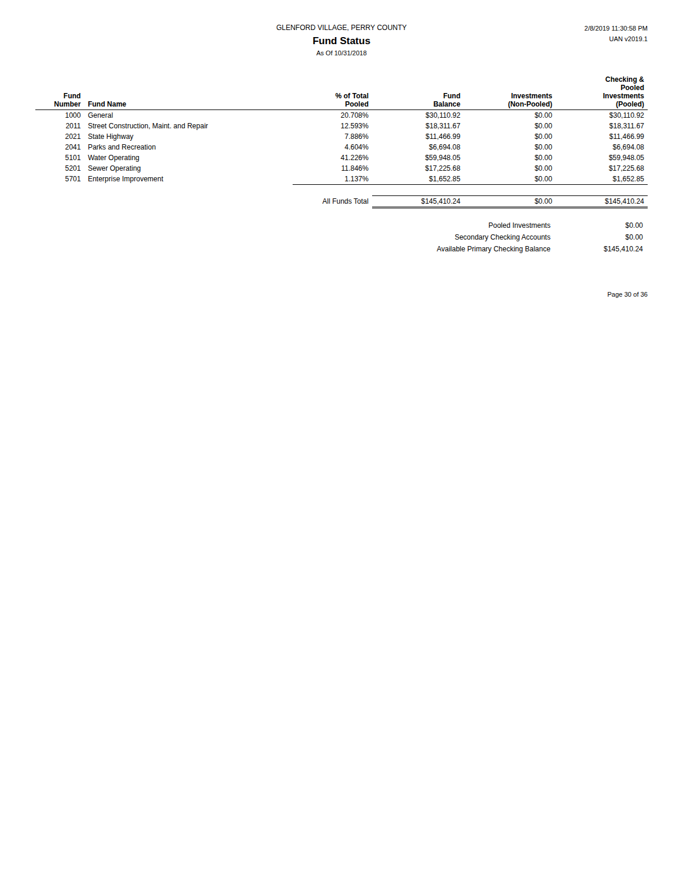GLENFORD VILLAGE, PERRY COUNTY
Fund Status
As Of 10/31/2018
2/8/2019 11:30:58 PM
UAN v2019.1
| Fund Number | Fund Name | % of Total Pooled | Fund Balance | Investments (Non-Pooled) | Checking & Pooled Investments (Pooled) |
| --- | --- | --- | --- | --- | --- |
| 1000 | General | 20.708% | $30,110.92 | $0.00 | $30,110.92 |
| 2011 | Street Construction, Maint. and Repair | 12.593% | $18,311.67 | $0.00 | $18,311.67 |
| 2021 | State Highway | 7.886% | $11,466.99 | $0.00 | $11,466.99 |
| 2041 | Parks and Recreation | 4.604% | $6,694.08 | $0.00 | $6,694.08 |
| 5101 | Water Operating | 41.226% | $59,948.05 | $0.00 | $59,948.05 |
| 5201 | Sewer Operating | 11.846% | $17,225.68 | $0.00 | $17,225.68 |
| 5701 | Enterprise Improvement | 1.137% | $1,652.85 | $0.00 | $1,652.85 |
| | | All Funds Total | $145,410.24 | $0.00 | $145,410.24 |
| Pooled Investments | $0.00 |
| Secondary Checking Accounts | $0.00 |
| Available Primary Checking Balance | $145,410.24 |
Page 30 of 36